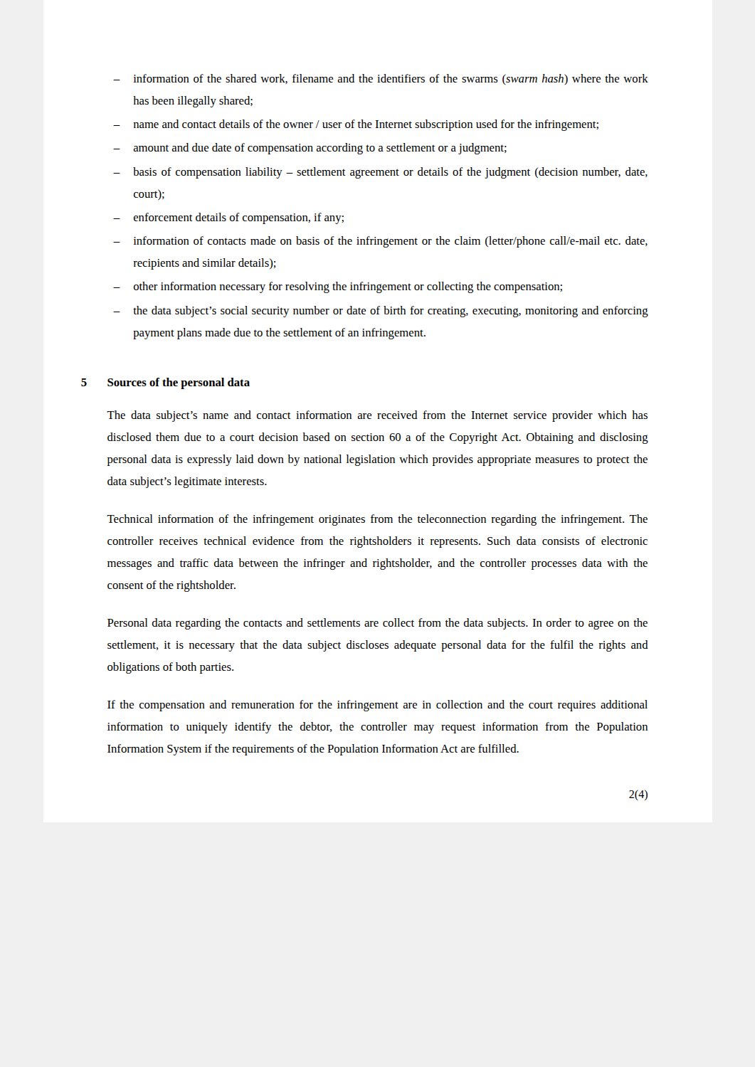information of the shared work, filename and the identifiers of the swarms (swarm hash) where the work has been illegally shared;
name and contact details of the owner / user of the Internet subscription used for the infringement;
amount and due date of compensation according to a settlement or a judgment;
basis of compensation liability – settlement agreement or details of the judgment (decision number, date, court);
enforcement details of compensation, if any;
information of contacts made on basis of the infringement or the claim (letter/phone call/e-mail etc. date, recipients and similar details);
other information necessary for resolving the infringement or collecting the compensation;
the data subject’s social security number or date of birth for creating, executing, monitoring and enforcing payment plans made due to the settlement of an infringement.
5 Sources of the personal data
The data subject’s name and contact information are received from the Internet service provider which has disclosed them due to a court decision based on section 60 a of the Copyright Act. Obtaining and disclosing personal data is expressly laid down by national legislation which provides appropriate measures to protect the data subject’s legitimate interests.
Technical information of the infringement originates from the teleconnection regarding the infringement. The controller receives technical evidence from the rightsholders it represents. Such data consists of electronic messages and traffic data between the infringer and rightsholder, and the controller processes data with the consent of the rightsholder.
Personal data regarding the contacts and settlements are collect from the data subjects. In order to agree on the settlement, it is necessary that the data subject discloses adequate personal data for the fulfil the rights and obligations of both parties.
If the compensation and remuneration for the infringement are in collection and the court requires additional information to uniquely identify the debtor, the controller may request information from the Population Information System if the requirements of the Population Information Act are fulfilled.
2(4)